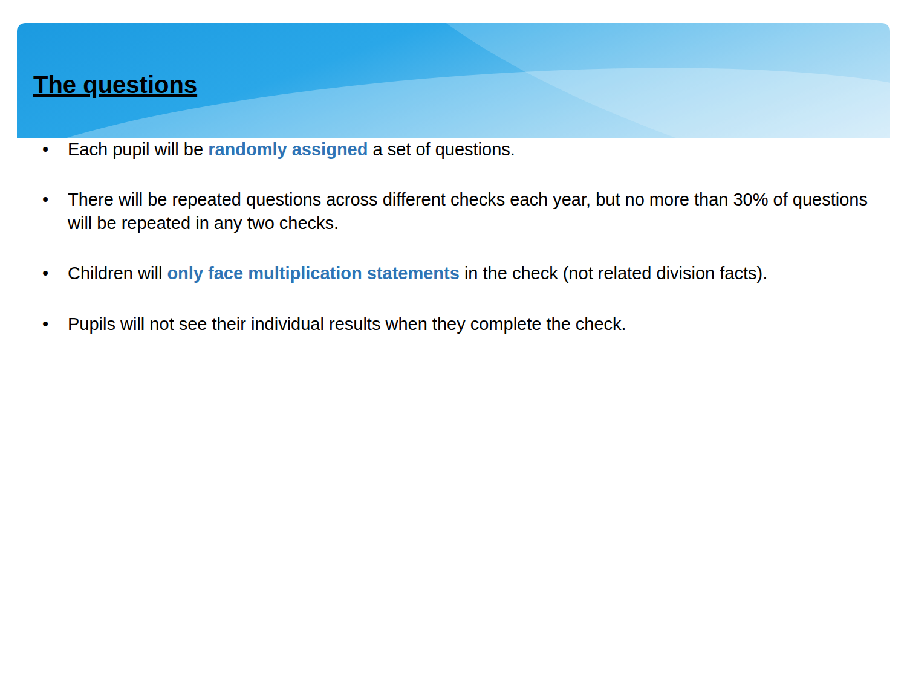The questions
Each pupil will be randomly assigned a set of questions.
There will be repeated questions across different checks each year, but no more than 30% of questions will be repeated in any two checks.
Children will only face multiplication statements in the check (not related division facts).
Pupils will not see their individual results when they complete the check.